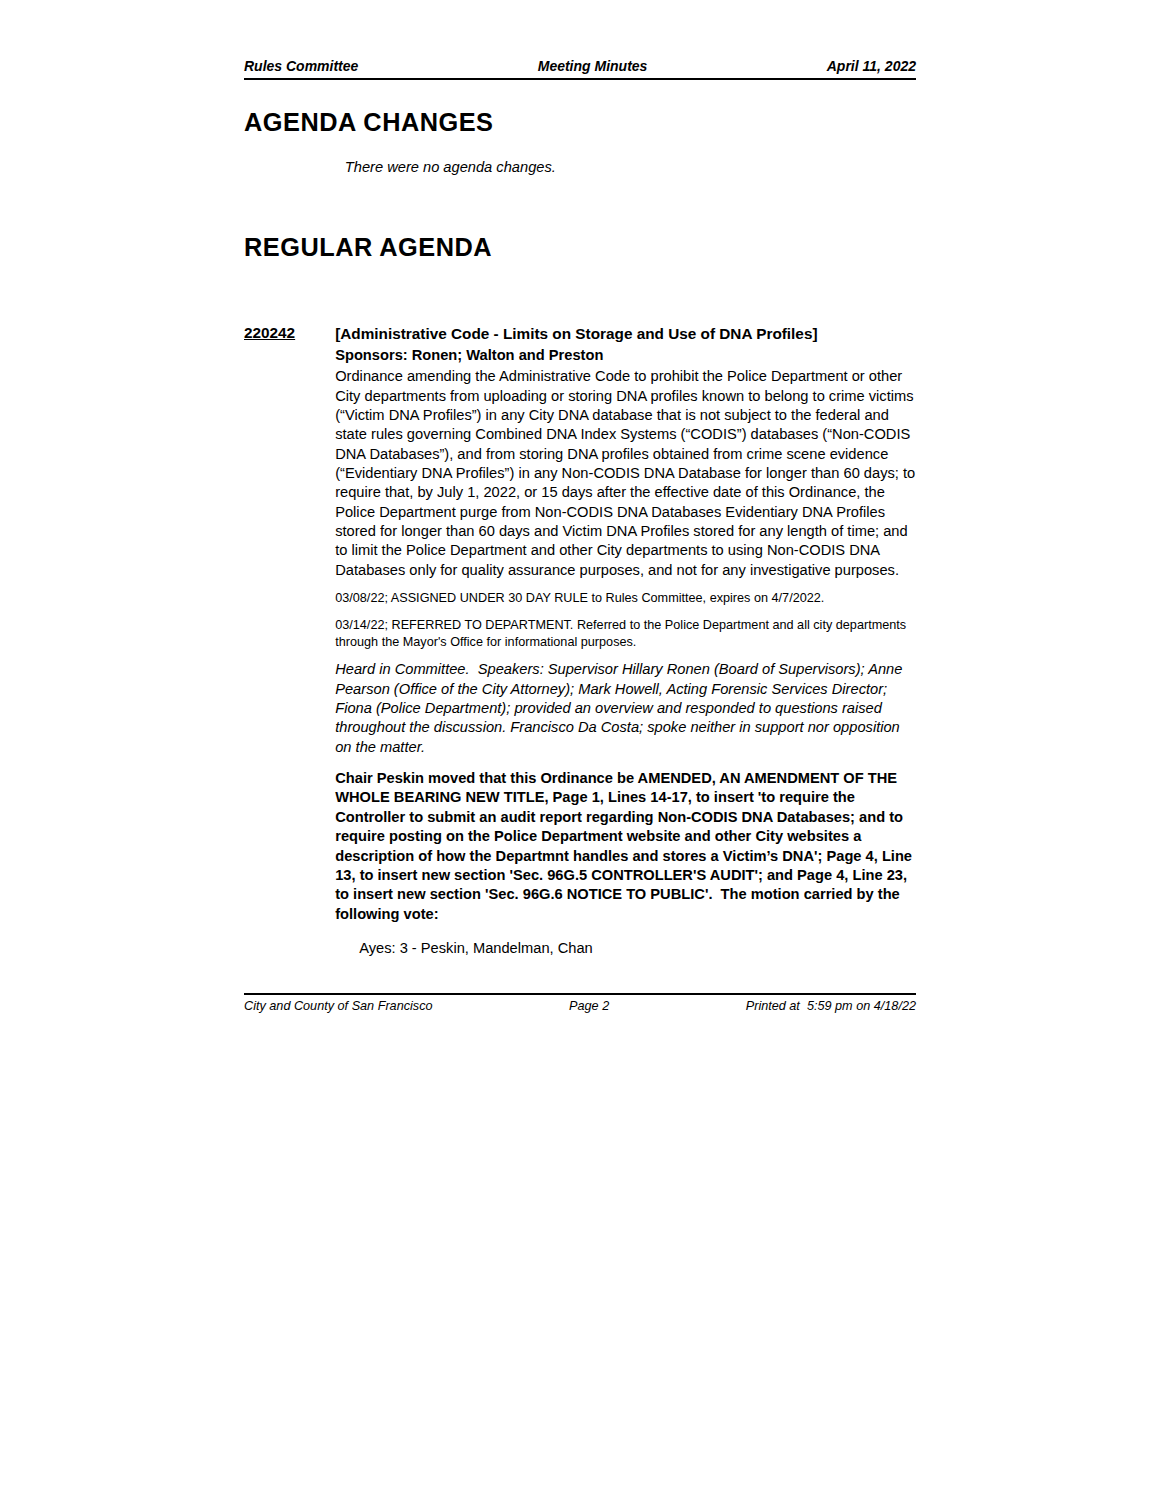Rules Committee
Meeting Minutes
April 11, 2022
AGENDA CHANGES
There were no agenda changes.
REGULAR AGENDA
220242
[Administrative Code - Limits on Storage and Use of DNA Profiles]
Sponsors: Ronen; Walton and Preston
Ordinance amending the Administrative Code to prohibit the Police Department or other City departments from uploading or storing DNA profiles known to belong to crime victims (“Victim DNA Profiles”) in any City DNA database that is not subject to the federal and state rules governing Combined DNA Index Systems (“CODIS”) databases (“Non-CODIS DNA Databases”), and from storing DNA profiles obtained from crime scene evidence (“Evidentiary DNA Profiles”) in any Non-CODIS DNA Database for longer than 60 days; to require that, by July 1, 2022, or 15 days after the effective date of this Ordinance, the Police Department purge from Non-CODIS DNA Databases Evidentiary DNA Profiles stored for longer than 60 days and Victim DNA Profiles stored for any length of time; and to limit the Police Department and other City departments to using Non-CODIS DNA Databases only for quality assurance purposes, and not for any investigative purposes.
03/08/22; ASSIGNED UNDER 30 DAY RULE to Rules Committee, expires on 4/7/2022.
03/14/22; REFERRED TO DEPARTMENT. Referred to the Police Department and all city departments through the Mayor's Office for informational purposes.
Heard in Committee. Speakers: Supervisor Hillary Ronen (Board of Supervisors); Anne Pearson (Office of the City Attorney); Mark Howell, Acting Forensic Services Director; Fiona (Police Department); provided an overview and responded to questions raised throughout the discussion. Francisco Da Costa; spoke neither in support nor opposition on the matter.
Chair Peskin moved that this Ordinance be AMENDED, AN AMENDMENT OF THE WHOLE BEARING NEW TITLE, Page 1, Lines 14-17, to insert 'to require the Controller to submit an audit report regarding Non-CODIS DNA Databases; and to require posting on the Police Department website and other City websites a description of how the Departmnt handles and stores a Victim’s DNA'; Page 4, Line 13, to insert new section 'Sec. 96G.5 CONTROLLER'S AUDIT'; and Page 4, Line 23, to insert new section 'Sec. 96G.6 NOTICE TO PUBLIC'. The motion carried by the following vote:
Ayes: 3 - Peskin, Mandelman, Chan
City and County of San Francisco
Page 2
Printed at 5:59 pm on 4/18/22